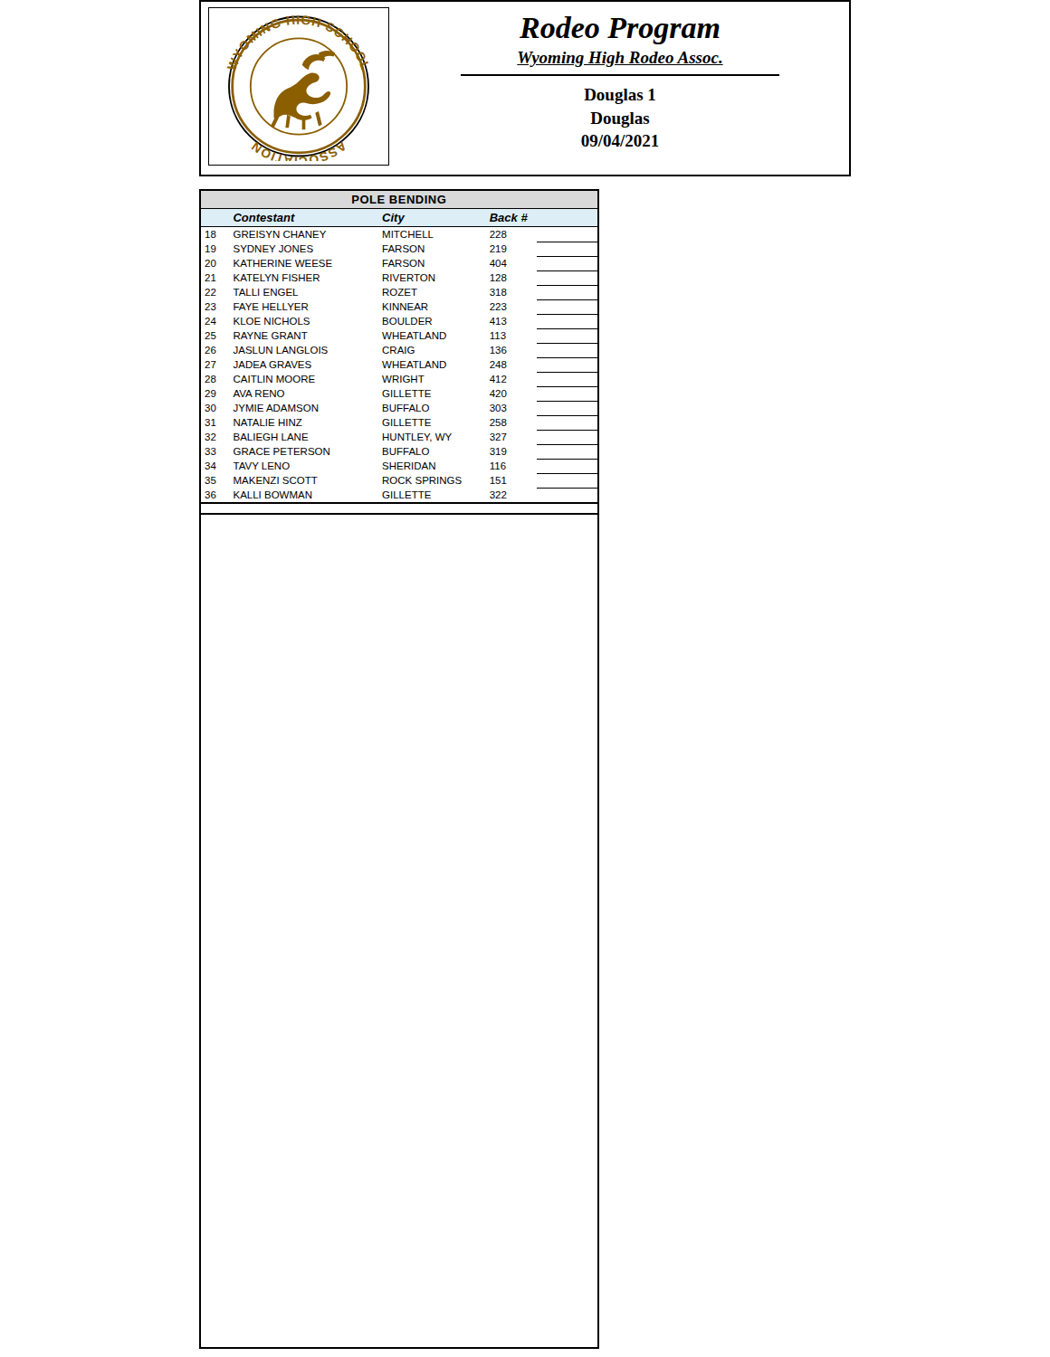WYOMING HIGH SCHOOL ASSOCIATION
Rodeo Program
Wyoming High Rodeo Assoc.
Douglas 1
Douglas
09/04/2021
| POLE BENDING |
| | Contestant | City | Back # | |
| 18 | GREISYN CHANEY | MITCHELL | 228 | |
| 19 | SYDNEY JONES | FARSON | 219 | |
| 20 | KATHERINE WEESE | FARSON | 404 | |
| 21 | KATELYN FISHER | RIVERTON | 128 | |
| 22 | TALLI ENGEL | ROZET | 318 | |
| 23 | FAYE HELLYER | KINNEAR | 223 | |
| 24 | KLOE NICHOLS | BOULDER | 413 | |
| 25 | RAYNE GRANT | WHEATLAND | 113 | |
| 26 | JASLUN LANGLOIS | CRAIG | 136 | |
| 27 | JADEA GRAVES | WHEATLAND | 248 | |
| 28 | CAITLIN MOORE | WRIGHT | 412 | |
| 29 | AVA RENO | GILLETTE | 420 | |
| 30 | JYMIE ADAMSON | BUFFALO | 303 | |
| 31 | NATALIE HINZ | GILLETTE | 258 | |
| 32 | BALIEGH LANE | HUNTLEY, WY | 327 | |
| 33 | GRACE PETERSON | BUFFALO | 319 | |
| 34 | TAVY LENO | SHERIDAN | 116 | |
| 35 | MAKENZI SCOTT | ROCK SPRINGS | 151 | |
| 36 | KALLI BOWMAN | GILLETTE | 322 | |